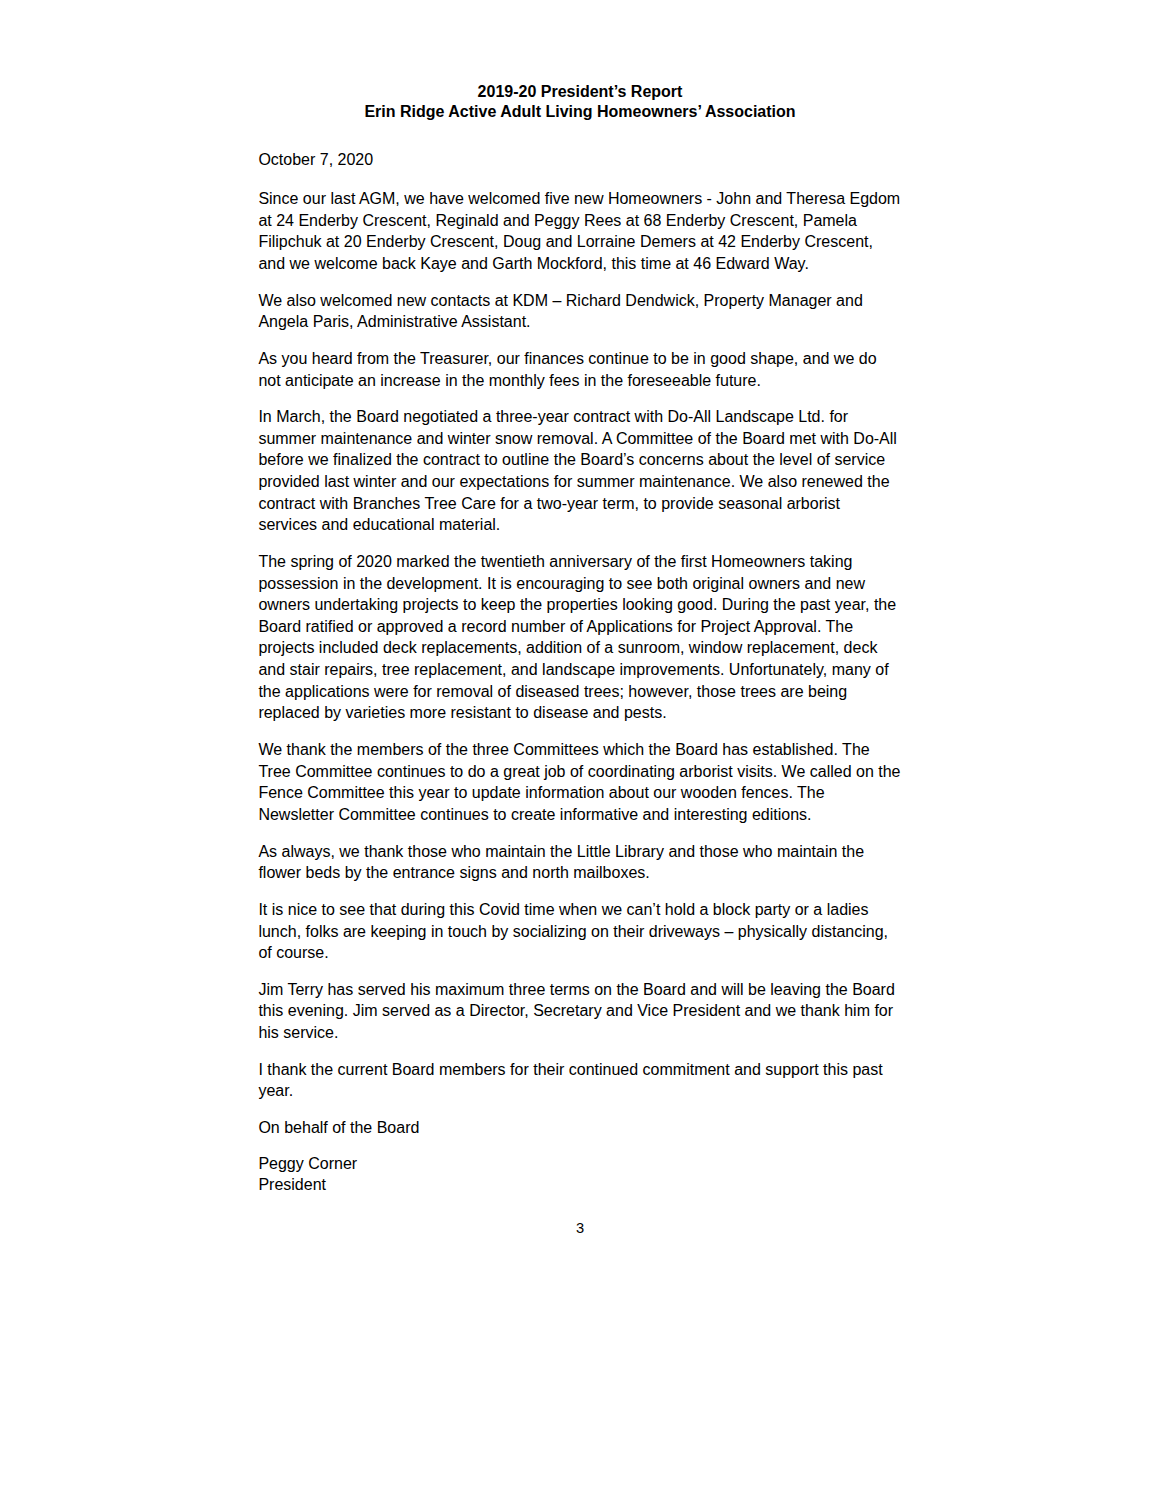2019-20 President’s Report Erin Ridge Active Adult Living Homeowners’ Association
October 7, 2020
Since our last AGM, we have welcomed five new Homeowners - John and Theresa Egdom at 24 Enderby Crescent, Reginald and Peggy Rees at 68 Enderby Crescent, Pamela Filipchuk at 20 Enderby Crescent, Doug and Lorraine Demers at 42 Enderby Crescent, and we welcome back Kaye and Garth Mockford, this time at 46 Edward Way.
We also welcomed new contacts at KDM – Richard Dendwick, Property Manager and Angela Paris, Administrative Assistant.
As you heard from the Treasurer, our finances continue to be in good shape, and we do not anticipate an increase in the monthly fees in the foreseeable future.
In March, the Board negotiated a three-year contract with Do-All Landscape Ltd. for summer maintenance and winter snow removal. A Committee of the Board met with Do-All before we finalized the contract to outline the Board’s concerns about the level of service provided last winter and our expectations for summer maintenance. We also renewed the contract with Branches Tree Care for a two-year term, to provide seasonal arborist services and educational material.
The spring of 2020 marked the twentieth anniversary of the first Homeowners taking possession in the development. It is encouraging to see both original owners and new owners undertaking projects to keep the properties looking good. During the past year, the Board ratified or approved a record number of Applications for Project Approval. The projects included deck replacements, addition of a sunroom, window replacement, deck and stair repairs, tree replacement, and landscape improvements. Unfortunately, many of the applications were for removal of diseased trees; however, those trees are being replaced by varieties more resistant to disease and pests.
We thank the members of the three Committees which the Board has established. The Tree Committee continues to do a great job of coordinating arborist visits. We called on the Fence Committee this year to update information about our wooden fences. The Newsletter Committee continues to create informative and interesting editions.
As always, we thank those who maintain the Little Library and those who maintain the flower beds by the entrance signs and north mailboxes.
It is nice to see that during this Covid time when we can’t hold a block party or a ladies lunch, folks are keeping in touch by socializing on their driveways – physically distancing, of course.
Jim Terry has served his maximum three terms on the Board and will be leaving the Board this evening. Jim served as a Director, Secretary and Vice President and we thank him for his service.
I thank the current Board members for their continued commitment and support this past year.
On behalf of the Board
Peggy Corner
President
3